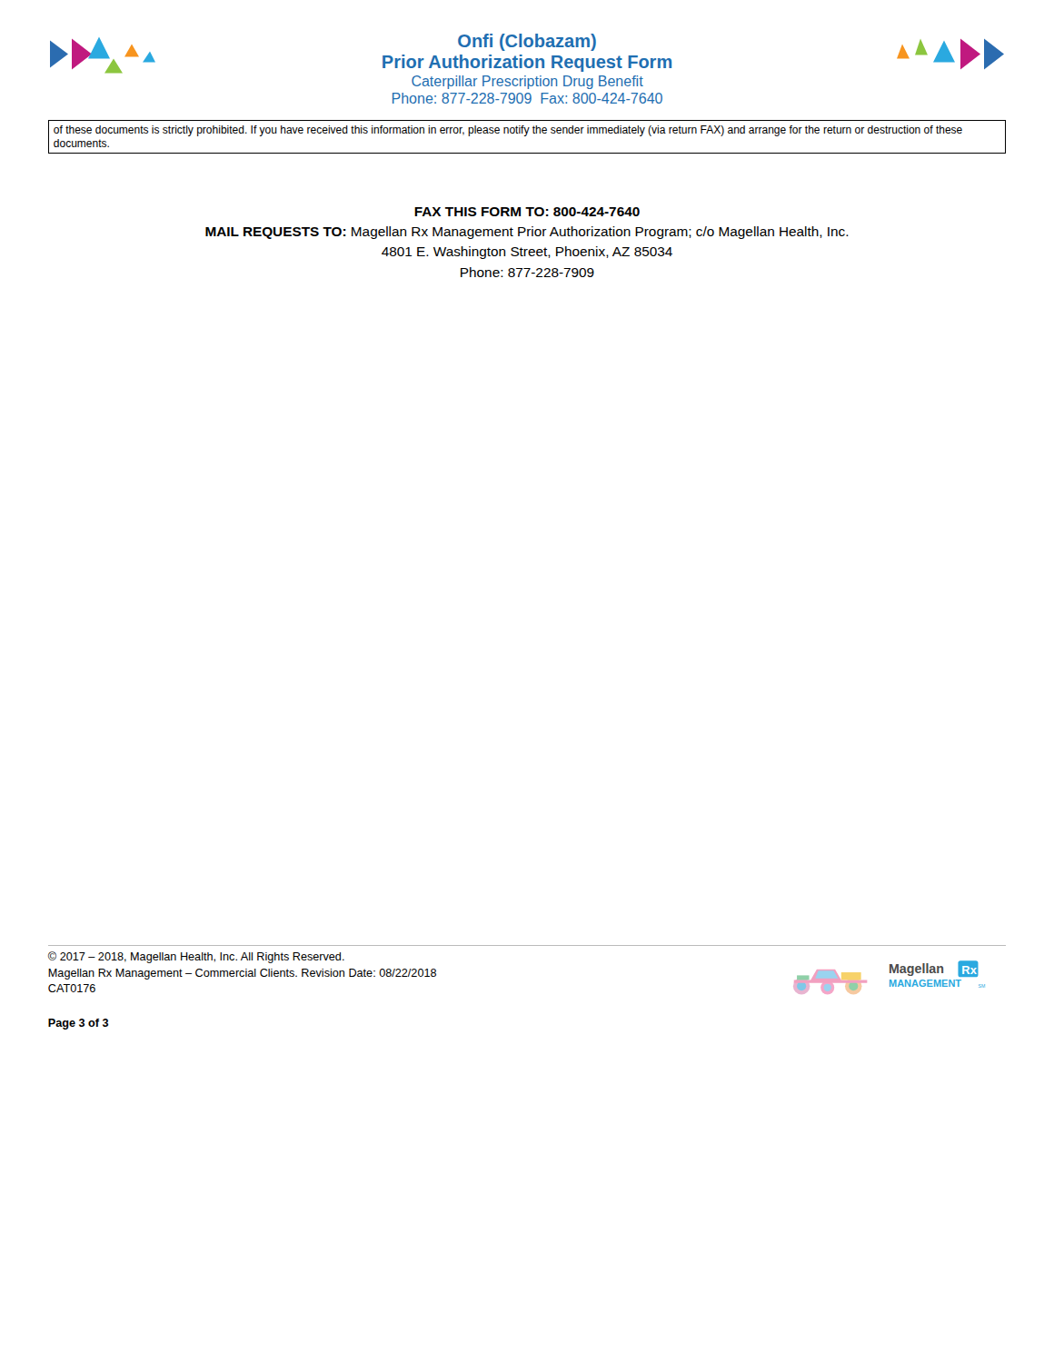Onfi (Clobazam)
Prior Authorization Request Form
Caterpillar Prescription Drug Benefit
Phone: 877-228-7909 Fax: 800-424-7640
of these documents is strictly prohibited. If you have received this information in error, please notify the sender immediately (via return FAX) and arrange for the return or destruction of these documents.
FAX THIS FORM TO: 800-424-7640
MAIL REQUESTS TO: Magellan Rx Management Prior Authorization Program; c/o Magellan Health, Inc.
4801 E. Washington Street, Phoenix, AZ 85034
Phone: 877-228-7909
© 2017 – 2018, Magellan Health, Inc. All Rights Reserved.
Magellan Rx Management – Commercial Clients. Revision Date: 08/22/2018
CAT0176
Page 3 of 3
Magellan Rx MANAGEMENT SM